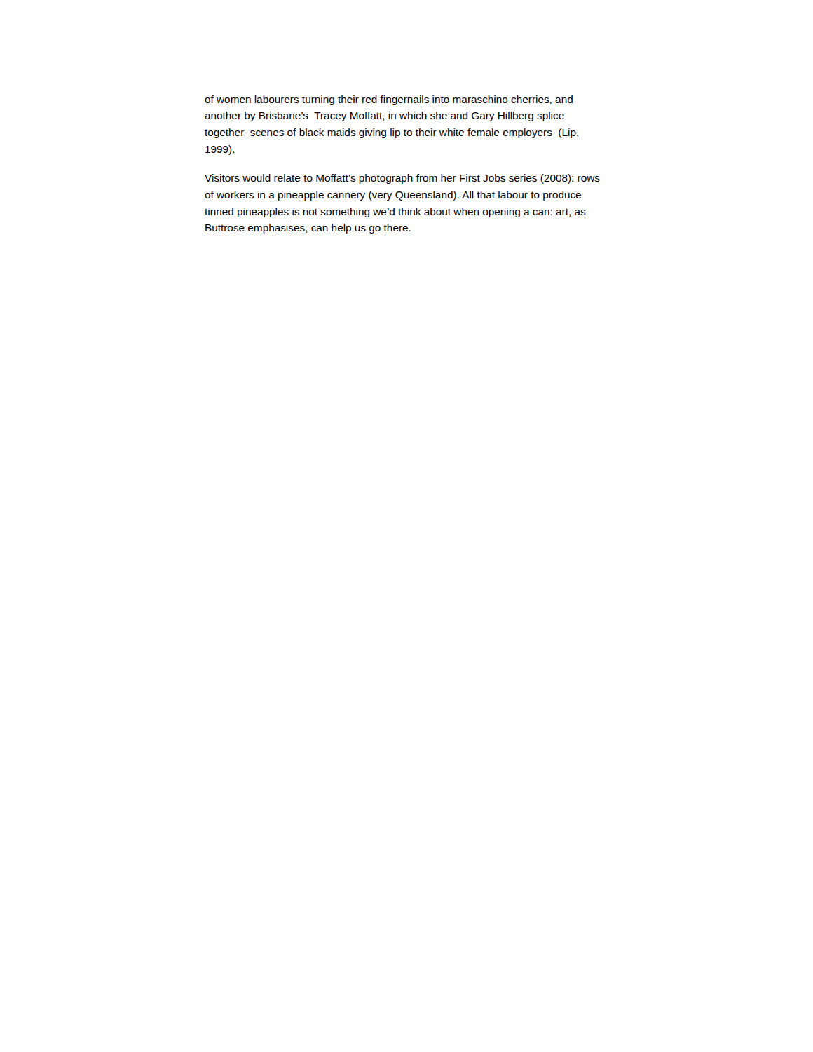of women labourers turning their red fingernails into maraschino cherries, and another by Brisbane’s Tracey Moffatt, in which she and Gary Hillberg splice together scenes of black maids giving lip to their white female employers (Lip, 1999).
Visitors would relate to Moffatt’s photograph from her First Jobs series (2008): rows of workers in a pineapple cannery (very Queensland). All that labour to produce tinned pineapples is not something we’d think about when opening a can: art, as Buttrose emphasises, can help us go there.